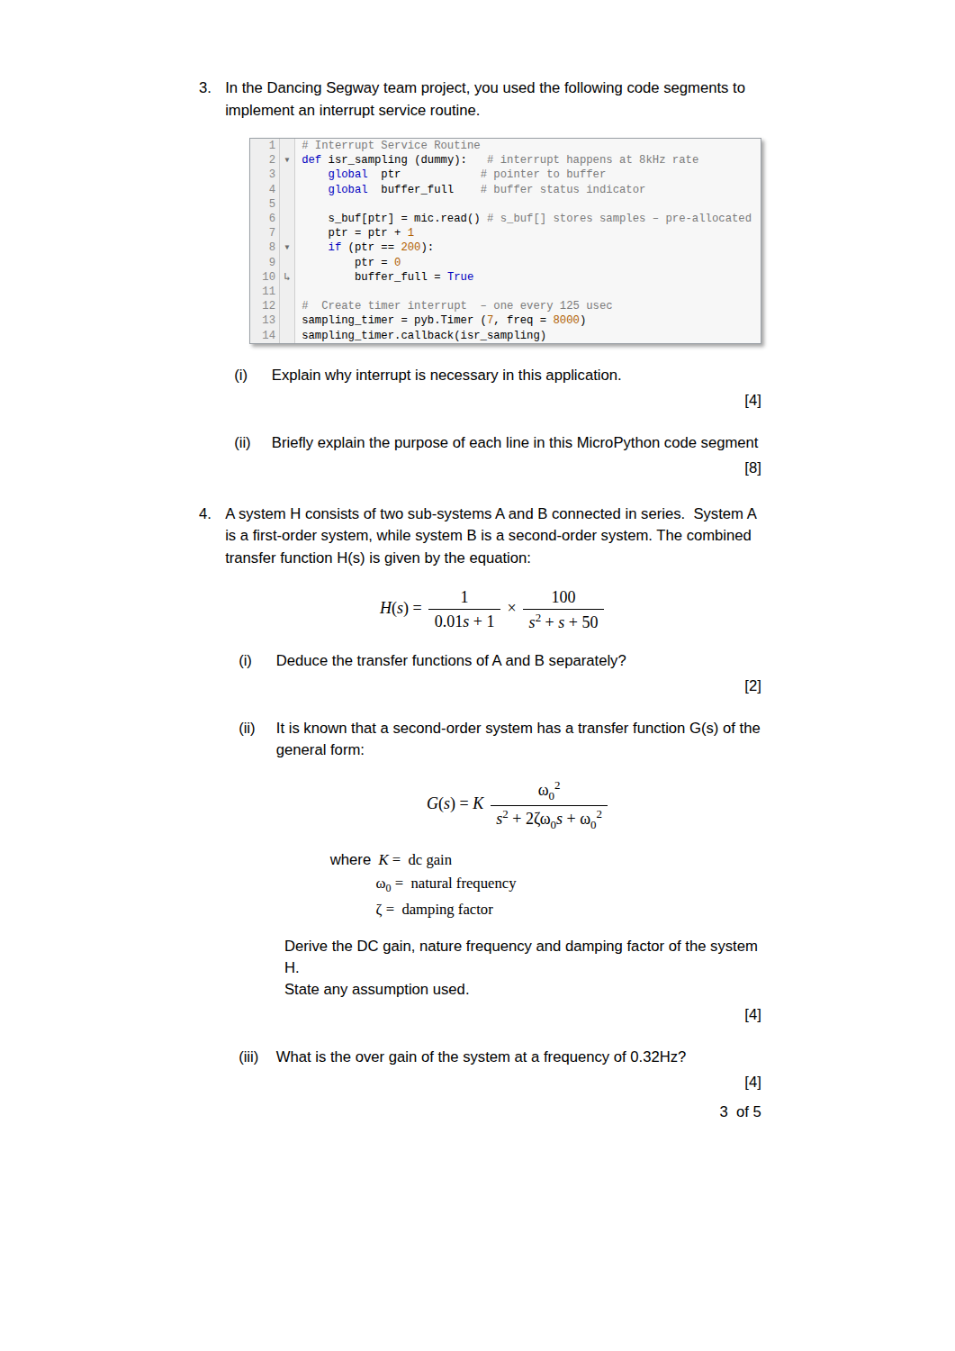3. In the Dancing Segway team project, you used the following code segments to implement an interrupt service routine.
| 1 | | # Interrupt Service Routine |
| 2 | ▾ | def isr_sampling (dummy): # interrupt happens at 8kHz rate |
| 3 | | global ptr # pointer to buffer |
| 4 | | global buffer_full # buffer status indicator |
| 5 | | |
| 6 | | s_buf[ptr] = mic.read() # s_buf[] stores samples – pre-allocated |
| 7 | | ptr = ptr + 1 |
| 8 | ▾ | if (ptr == 200 ): |
| 9 | | ptr = 0 |
| 10 | ↳ | buffer_full = True |
| 11 | | |
| 12 | | # Create timer interrupt – one every 125 usec |
| 13 | | sampling_timer = pyb.Timer ( 7 , freq = 8000 ) |
| 14 | | sampling_timer.callback(isr_sampling) |
(i) Explain why interrupt is necessary in this application.
[4]
(ii) Briefly explain the purpose of each line in this MicroPython code segment
[8]
4. A system H consists of two sub-systems A and B connected in series. System A is a first-order system, while system B is a second-order system. The combined transfer function H(s) is given by the equation:
H(s) = 1 0.01s + 1 × 100 s2 + s + 50
(i) Deduce the transfer functions of A and B separately?
[2]
(ii) It is known that a second-order system has a transfer function G(s) of the general form:
G(s) = K ω02 s2 + 2ζω0s + ω02
where K = dc gain
ω0 = natural frequency
ζ = damping factor
Derive the DC gain, nature frequency and damping factor of the system H.
State any assumption used.
[4]
(iii) What is the over gain of the system at a frequency of 0.32Hz?
[4]
3 of 5